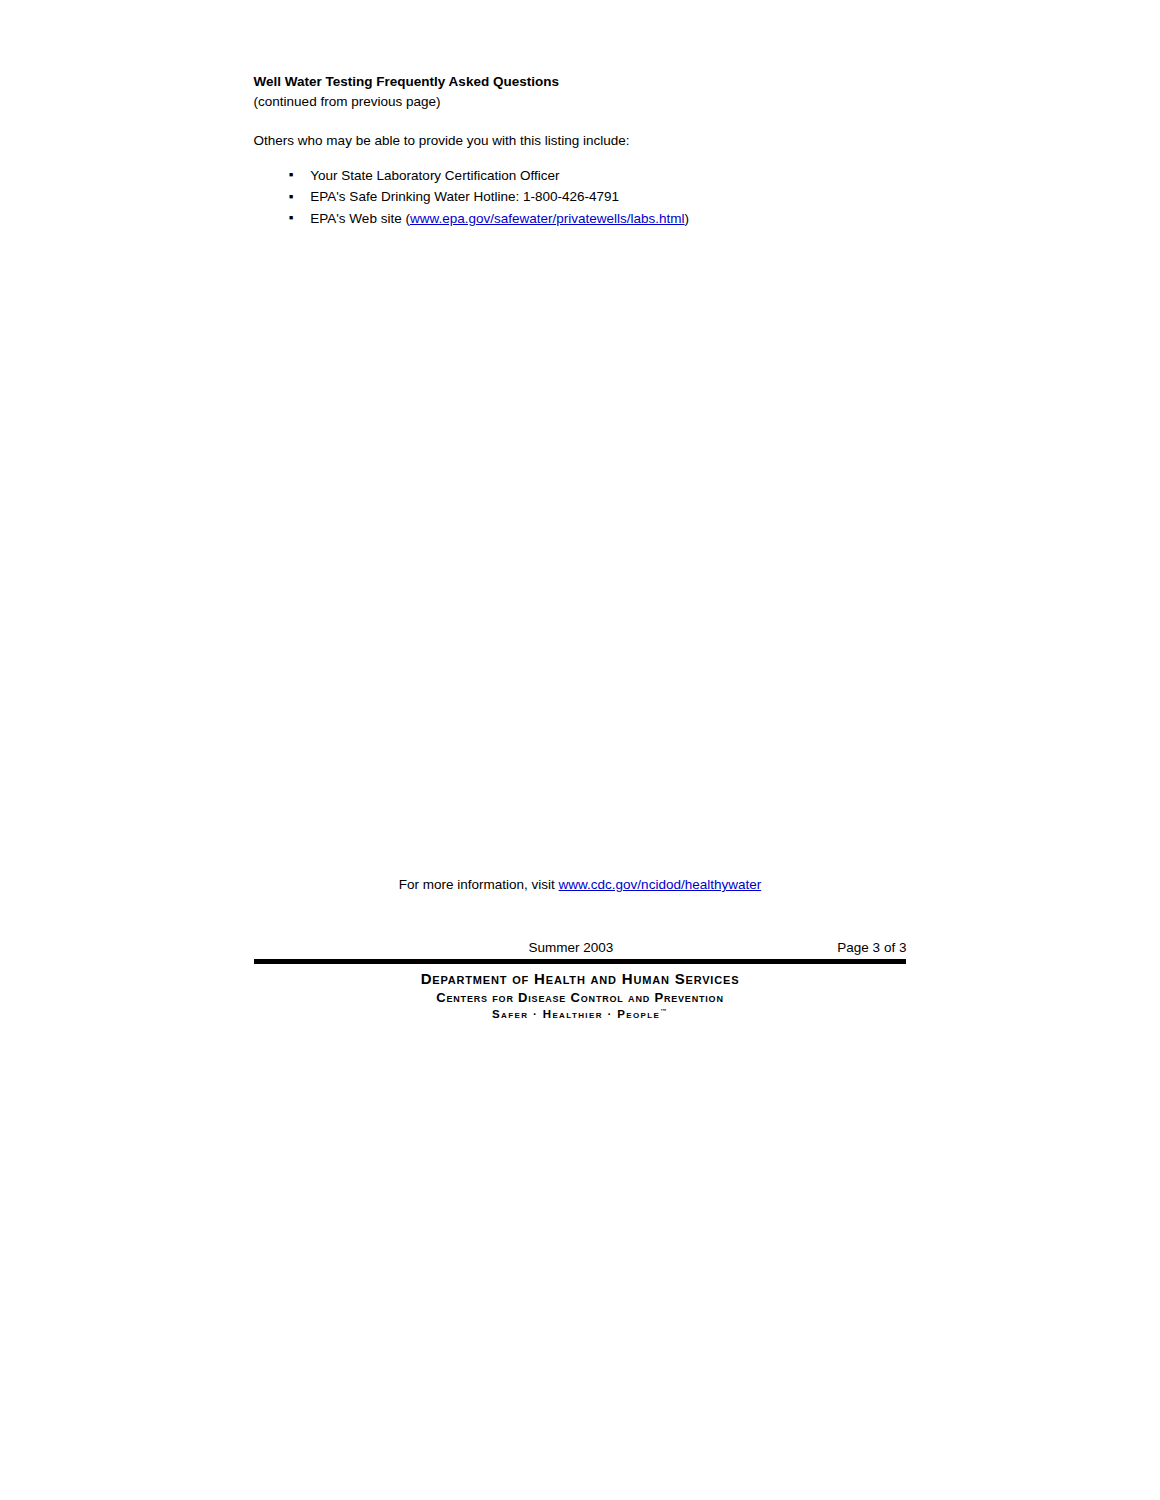Well Water Testing Frequently Asked Questions
(continued from previous page)
Others who may be able to provide you with this listing include:
Your State Laboratory Certification Officer
EPA's Safe Drinking Water Hotline: 1-800-426-4791
EPA's Web site (www.epa.gov/safewater/privatewells/labs.html)
For more information, visit www.cdc.gov/ncidod/healthywater
Summer 2003 Page 3 of 3
Department of Health and Human Services
Centers for Disease Control and Prevention
Safer · Healthier · People™